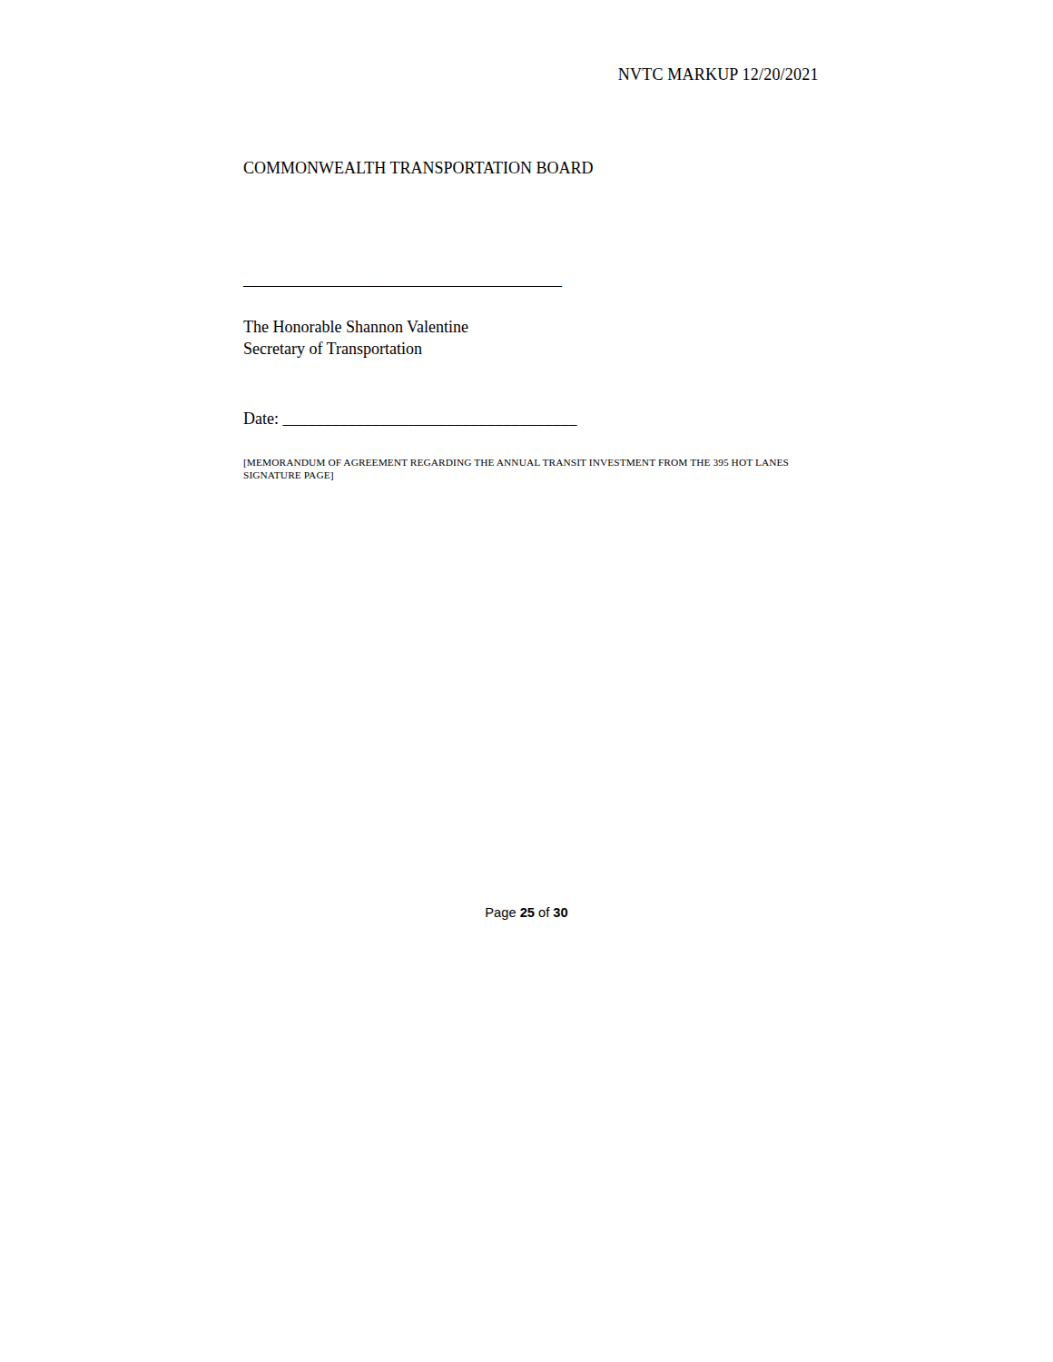NVTC MARKUP 12/20/2021
COMMONWEALTH TRANSPORTATION BOARD
_______________________________________
The Honorable Shannon Valentine
Secretary of Transportation
Date: ____________________________________
[MEMORANDUM OF AGREEMENT REGARDING THE ANNUAL TRANSIT INVESTMENT FROM THE 395 HOT LANES SIGNATURE PAGE]
Page 25 of 30